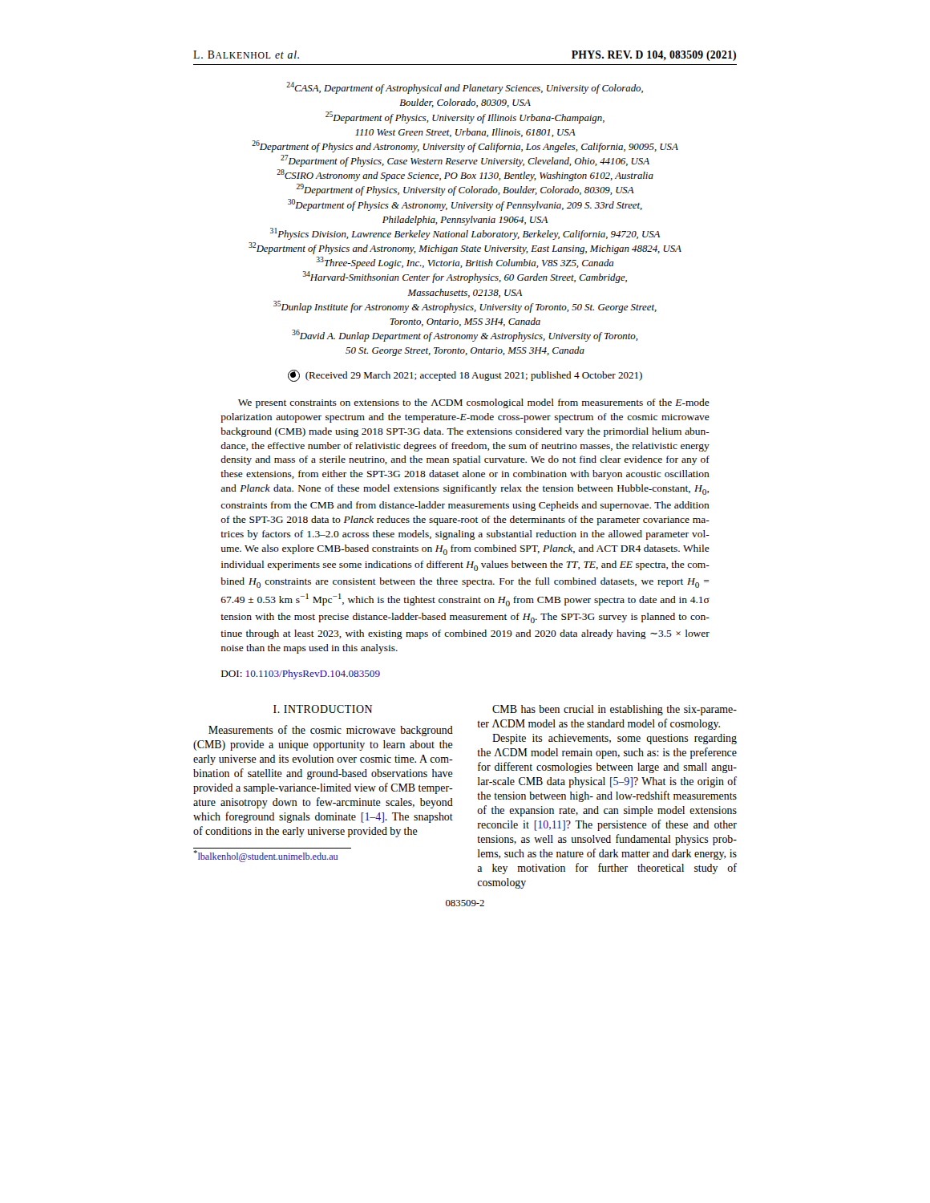L. BALKENHOL et al.
PHYS. REV. D 104, 083509 (2021)
24CASA, Department of Astrophysical and Planetary Sciences, University of Colorado,
Boulder, Colorado, 80309, USA
25Department of Physics, University of Illinois Urbana-Champaign,
1110 West Green Street, Urbana, Illinois, 61801, USA
26Department of Physics and Astronomy, University of California, Los Angeles, California, 90095, USA
27Department of Physics, Case Western Reserve University, Cleveland, Ohio, 44106, USA
28CSIRO Astronomy and Space Science, PO Box 1130, Bentley, Washington 6102, Australia
29Department of Physics, University of Colorado, Boulder, Colorado, 80309, USA
30Department of Physics & Astronomy, University of Pennsylvania, 209 S. 33rd Street,
Philadelphia, Pennsylvania 19064, USA
31Physics Division, Lawrence Berkeley National Laboratory, Berkeley, California, 94720, USA
32Department of Physics and Astronomy, Michigan State University, East Lansing, Michigan 48824, USA
33Three-Speed Logic, Inc., Victoria, British Columbia, V8S 3Z5, Canada
34Harvard-Smithsonian Center for Astrophysics, 60 Garden Street, Cambridge,
Massachusetts, 02138, USA
35Dunlap Institute for Astronomy & Astrophysics, University of Toronto, 50 St. George Street,
Toronto, Ontario, M5S 3H4, Canada
36David A. Dunlap Department of Astronomy & Astrophysics, University of Toronto,
50 St. George Street, Toronto, Ontario, M5S 3H4, Canada
(Received 29 March 2021; accepted 18 August 2021; published 4 October 2021)
We present constraints on extensions to the ΛCDM cosmological model from measurements of the E-mode polarization autopower spectrum and the temperature-E-mode cross-power spectrum of the cosmic microwave background (CMB) made using 2018 SPT-3G data. The extensions considered vary the primordial helium abundance, the effective number of relativistic degrees of freedom, the sum of neutrino masses, the relativistic energy density and mass of a sterile neutrino, and the mean spatial curvature. We do not find clear evidence for any of these extensions, from either the SPT-3G 2018 dataset alone or in combination with baryon acoustic oscillation and Planck data. None of these model extensions significantly relax the tension between Hubble-constant, H0, constraints from the CMB and from distance-ladder measurements using Cepheids and supernovae. The addition of the SPT-3G 2018 data to Planck reduces the square-root of the determinants of the parameter covariance matrices by factors of 1.3–2.0 across these models, signaling a substantial reduction in the allowed parameter volume. We also explore CMB-based constraints on H0 from combined SPT, Planck, and ACT DR4 datasets. While individual experiments see some indications of different H0 values between the TT, TE, and EE spectra, the combined H0 constraints are consistent between the three spectra. For the full combined datasets, we report H0 = 67.49 ± 0.53 km s−1 Mpc−1, which is the tightest constraint on H0 from CMB power spectra to date and in 4.1σ tension with the most precise distance-ladder-based measurement of H0. The SPT-3G survey is planned to continue through at least 2023, with existing maps of combined 2019 and 2020 data already having ∼3.5 × lower noise than the maps used in this analysis.
DOI: 10.1103/PhysRevD.104.083509
I. INTRODUCTION
Measurements of the cosmic microwave background (CMB) provide a unique opportunity to learn about the early universe and its evolution over cosmic time. A combination of satellite and ground-based observations have provided a sample-variance-limited view of CMB temperature anisotropy down to few-arcminute scales, beyond which foreground signals dominate [1–4]. The snapshot of conditions in the early universe provided by the
*lbalkenhol@student.unimelb.edu.au
CMB has been crucial in establishing the six-parameter ΛCDM model as the standard model of cosmology.
Despite its achievements, some questions regarding the ΛCDM model remain open, such as: is the preference for different cosmologies between large and small angular-scale CMB data physical [5–9]? What is the origin of the tension between high- and low-redshift measurements of the expansion rate, and can simple model extensions reconcile it [10,11]? The persistence of these and other tensions, as well as unsolved fundamental physics problems, such as the nature of dark matter and dark energy, is a key motivation for further theoretical study of cosmology
083509-2